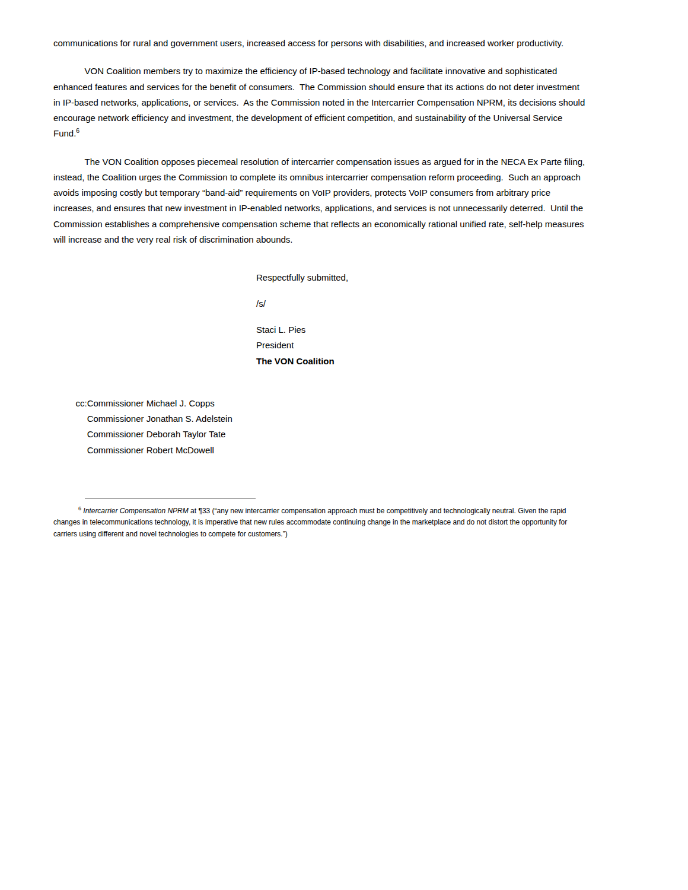communications for rural and government users, increased access for persons with disabilities, and increased worker productivity.
VON Coalition members try to maximize the efficiency of IP-based technology and facilitate innovative and sophisticated enhanced features and services for the benefit of consumers. The Commission should ensure that its actions do not deter investment in IP-based networks, applications, or services. As the Commission noted in the Intercarrier Compensation NPRM, its decisions should encourage network efficiency and investment, the development of efficient competition, and sustainability of the Universal Service Fund.6
The VON Coalition opposes piecemeal resolution of intercarrier compensation issues as argued for in the NECA Ex Parte filing, instead, the Coalition urges the Commission to complete its omnibus intercarrier compensation reform proceeding. Such an approach avoids imposing costly but temporary “band-aid” requirements on VoIP providers, protects VoIP consumers from arbitrary price increases, and ensures that new investment in IP-enabled networks, applications, and services is not unnecessarily deterred. Until the Commission establishes a comprehensive compensation scheme that reflects an economically rational unified rate, self-help measures will increase and the very real risk of discrimination abounds.
Respectfully submitted,
/s/
Staci L. Pies
President
The VON Coalition
| cc: | Commissioner Michael J. Copps Commissioner Jonathan S. Adelstein Commissioner Deborah Taylor Tate Commissioner Robert McDowell |
6 Intercarrier Compensation NPRM at ¶33 (“any new intercarrier compensation approach must be competitively and technologically neutral. Given the rapid changes in telecommunications technology, it is imperative that new rules accommodate continuing change in the marketplace and do not distort the opportunity for carriers using different and novel technologies to compete for customers.”)